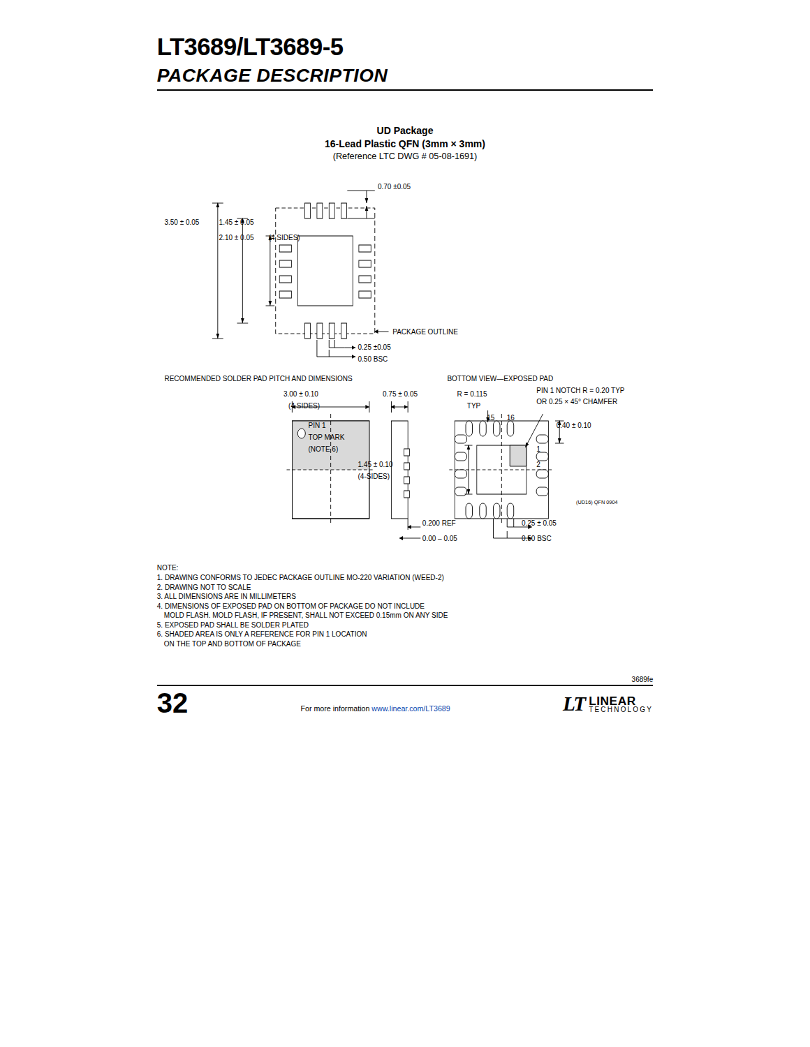LT3689/LT3689-5
Package Description
UD Package
16-Lead Plastic QFN (3mm × 3mm)
(Reference LTC DWG # 05-08-1691)
0.70 ±0.05
3.50 ± 0.05
1.45 ± 0.05
2.10 ± 0.05
(4 SIDES)
PACKAGE OUTLINE
0.25 ±0.05
0.50 BSC
RECOMMENDED SOLDER PAD PITCH AND DIMENSIONS
BOTTOM VIEW—EXPOSED PAD
3.00 ± 0.10
(4 SIDES)
PIN 1
TOP MARK
(NOTE 6)
0.75 ± 0.05
1.45 ± 0.10
(4-SIDES)
0.200 REF
0.00 – 0.05
R = 0.115
TYP
PIN 1 NOTCH R = 0.20 TYP
OR 0.25 × 45° CHAMFER
15
16
0.40 ± 0.10
1
2
0.25 ± 0.05
0.50 BSC
(UD16) QFN 0904
NOTE:
1. DRAWING CONFORMS TO JEDEC PACKAGE OUTLINE MO-220 VARIATION (WEED-2)
2. DRAWING NOT TO SCALE
3. ALL DIMENSIONS ARE IN MILLIMETERS
4. DIMENSIONS OF EXPOSED PAD ON BOTTOM OF PACKAGE DO NOT INCLUDE
MOLD FLASH. MOLD FLASH, IF PRESENT, SHALL NOT EXCEED 0.15mm ON ANY SIDE
5. EXPOSED PAD SHALL BE SOLDER PLATED
6. SHADED AREA IS ONLY A REFERENCE FOR PIN 1 LOCATION
ON THE TOP AND BOTTOM OF PACKAGE
3689fe
32
For more information www.linear.com/LT3689
LT
LINEAR
TECHNOLOGY